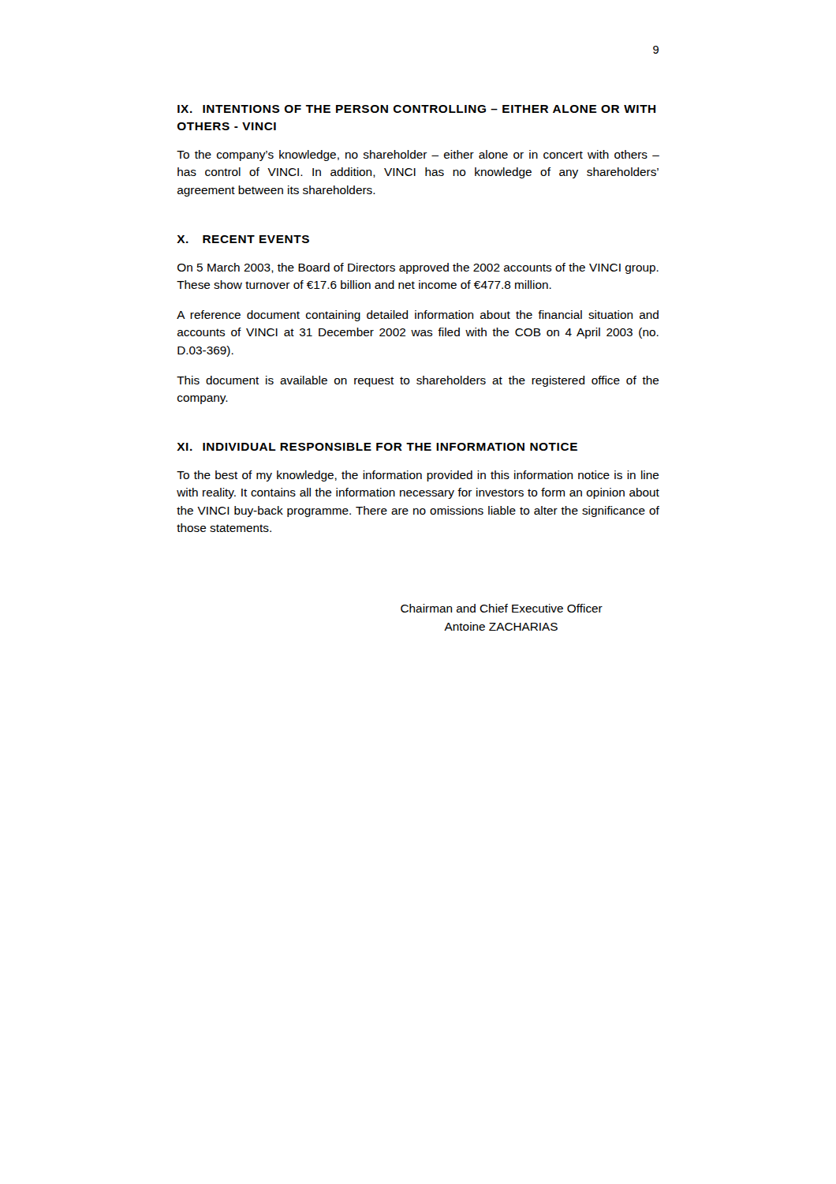9
IX. Intentions of the person controlling – either alone or with others - VINCI
To the company’s knowledge, no shareholder – either alone or in concert with others – has control of VINCI. In addition, VINCI has no knowledge of any shareholders’ agreement between its shareholders.
X. Recent events
On 5 March 2003, the Board of Directors approved the 2002 accounts of the VINCI group. These show turnover of €17.6 billion and net income of €477.8 million.
A reference document containing detailed information about the financial situation and accounts of VINCI at 31 December 2002 was filed with the COB on 4 April 2003 (no. D.03-369).
This document is available on request to shareholders at the registered office of the company.
XI. Individual responsible for the information notice
To the best of my knowledge, the information provided in this information notice is in line with reality. It contains all the information necessary for investors to form an opinion about the VINCI buy-back programme. There are no omissions liable to alter the significance of those statements.
Chairman and Chief Executive Officer
Antoine ZACHARIAS